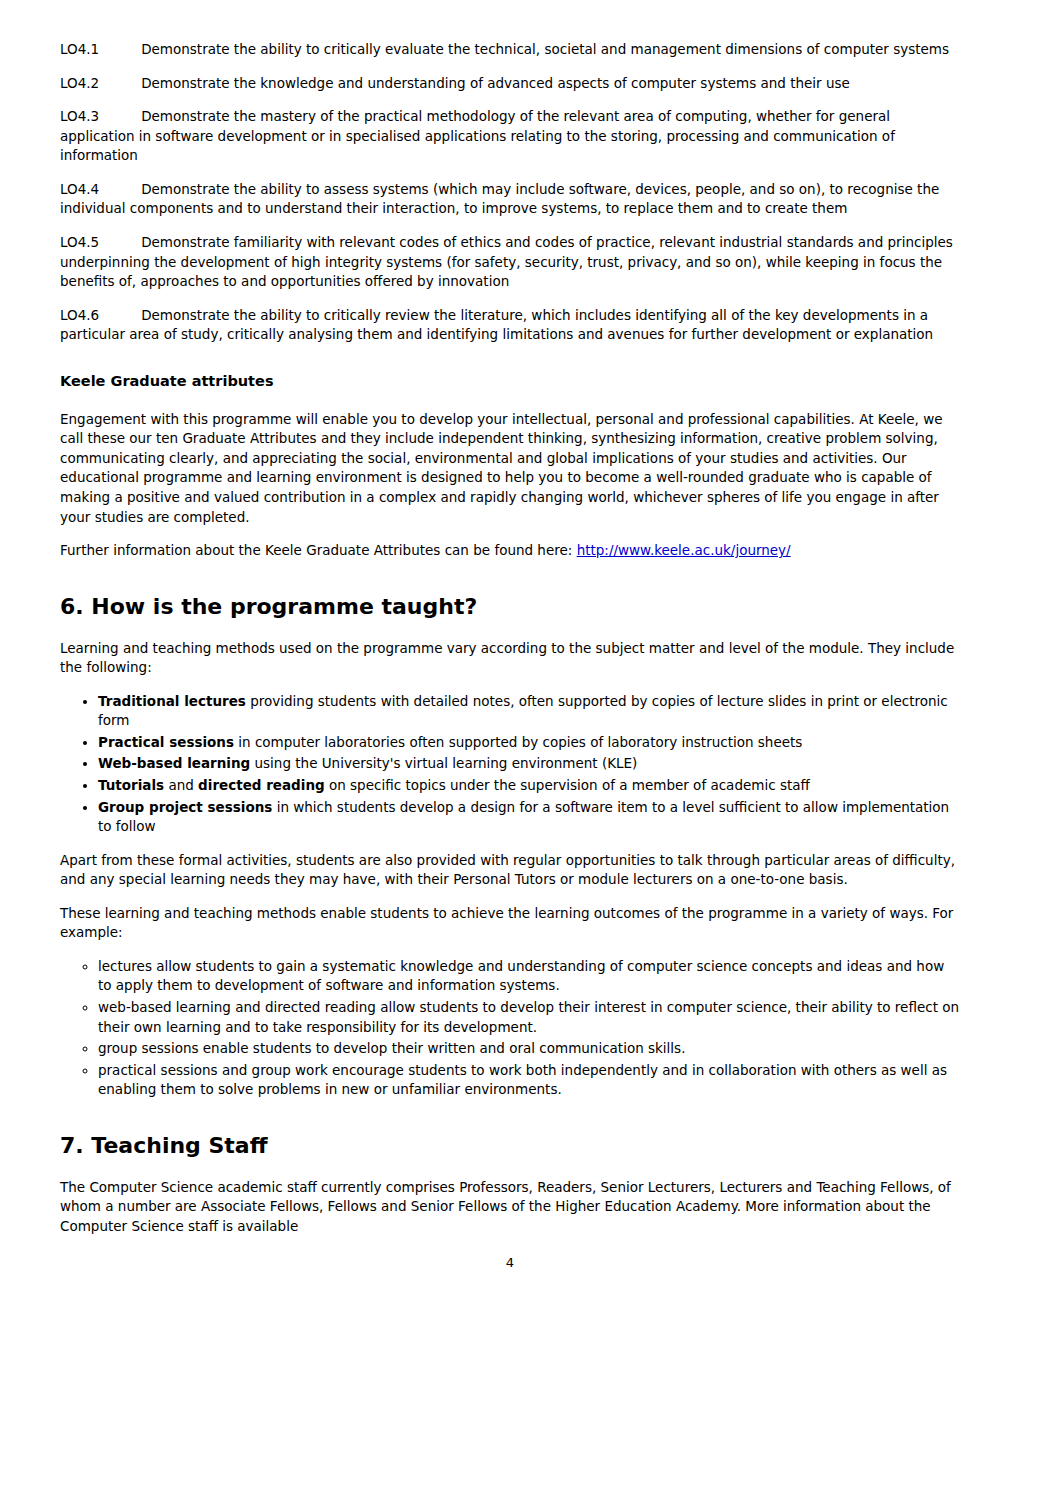LO4.1 Demonstrate the ability to critically evaluate the technical, societal and management dimensions of computer systems
LO4.2 Demonstrate the knowledge and understanding of advanced aspects of computer systems and their use
LO4.3 Demonstrate the mastery of the practical methodology of the relevant area of computing, whether for general application in software development or in specialised applications relating to the storing, processing and communication of information
LO4.4 Demonstrate the ability to assess systems (which may include software, devices, people, and so on), to recognise the individual components and to understand their interaction, to improve systems, to replace them and to create them
LO4.5 Demonstrate familiarity with relevant codes of ethics and codes of practice, relevant industrial standards and principles underpinning the development of high integrity systems (for safety, security, trust, privacy, and so on), while keeping in focus the benefits of, approaches to and opportunities offered by innovation
LO4.6 Demonstrate the ability to critically review the literature, which includes identifying all of the key developments in a particular area of study, critically analysing them and identifying limitations and avenues for further development or explanation
Keele Graduate attributes
Engagement with this programme will enable you to develop your intellectual, personal and professional capabilities. At Keele, we call these our ten Graduate Attributes and they include independent thinking, synthesizing information, creative problem solving, communicating clearly, and appreciating the social, environmental and global implications of your studies and activities. Our educational programme and learning environment is designed to help you to become a well-rounded graduate who is capable of making a positive and valued contribution in a complex and rapidly changing world, whichever spheres of life you engage in after your studies are completed.
Further information about the Keele Graduate Attributes can be found here: http://www.keele.ac.uk/journey/
6. How is the programme taught?
Learning and teaching methods used on the programme vary according to the subject matter and level of the module. They include the following:
Traditional lectures providing students with detailed notes, often supported by copies of lecture slides in print or electronic form
Practical sessions in computer laboratories often supported by copies of laboratory instruction sheets
Web-based learning using the University's virtual learning environment (KLE)
Tutorials and directed reading on specific topics under the supervision of a member of academic staff
Group project sessions in which students develop a design for a software item to a level sufficient to allow implementation to follow
Apart from these formal activities, students are also provided with regular opportunities to talk through particular areas of difficulty, and any special learning needs they may have, with their Personal Tutors or module lecturers on a one-to-one basis.
These learning and teaching methods enable students to achieve the learning outcomes of the programme in a variety of ways. For example:
lectures allow students to gain a systematic knowledge and understanding of computer science concepts and ideas and how to apply them to development of software and information systems.
web-based learning and directed reading allow students to develop their interest in computer science, their ability to reflect on their own learning and to take responsibility for its development.
group sessions enable students to develop their written and oral communication skills.
practical sessions and group work encourage students to work both independently and in collaboration with others as well as enabling them to solve problems in new or unfamiliar environments.
7. Teaching Staff
The Computer Science academic staff currently comprises Professors, Readers, Senior Lecturers, Lecturers and Teaching Fellows, of whom a number are Associate Fellows, Fellows and Senior Fellows of the Higher Education Academy. More information about the Computer Science staff is available
4